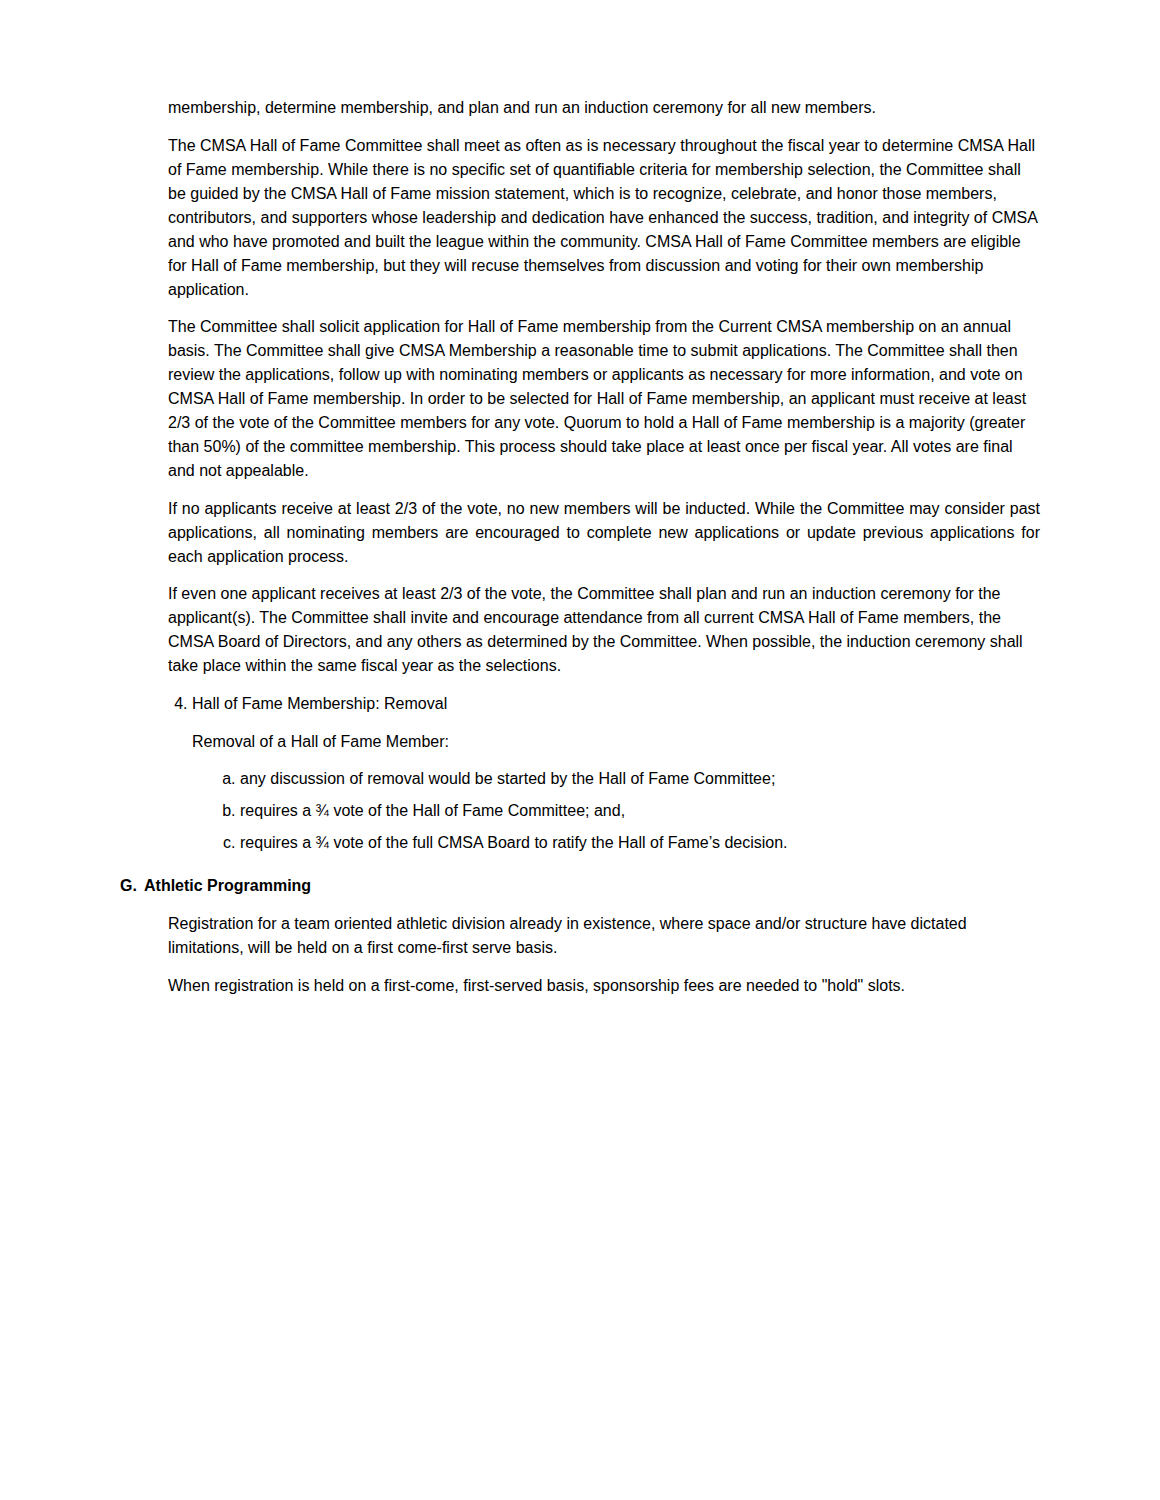membership, determine membership, and plan and run an induction ceremony for all new members.
The CMSA Hall of Fame Committee shall meet as often as is necessary throughout the fiscal year to determine CMSA Hall of Fame membership. While there is no specific set of quantifiable criteria for membership selection, the Committee shall be guided by the CMSA Hall of Fame mission statement, which is to recognize, celebrate, and honor those members, contributors, and supporters whose leadership and dedication have enhanced the success, tradition, and integrity of CMSA and who have promoted and built the league within the community. CMSA Hall of Fame Committee members are eligible for Hall of Fame membership, but they will recuse themselves from discussion and voting for their own membership application.
The Committee shall solicit application for Hall of Fame membership from the Current CMSA membership on an annual basis. The Committee shall give CMSA Membership a reasonable time to submit applications. The Committee shall then review the applications, follow up with nominating members or applicants as necessary for more information, and vote on CMSA Hall of Fame membership. In order to be selected for Hall of Fame membership, an applicant must receive at least 2/3 of the vote of the Committee members for any vote. Quorum to hold a Hall of Fame membership is a majority (greater than 50%) of the committee membership. This process should take place at least once per fiscal year. All votes are final and not appealable.
If no applicants receive at least 2/3 of the vote, no new members will be inducted. While the Committee may consider past applications, all nominating members are encouraged to complete new applications or update previous applications for each application process.
If even one applicant receives at least 2/3 of the vote, the Committee shall plan and run an induction ceremony for the applicant(s). The Committee shall invite and encourage attendance from all current CMSA Hall of Fame members, the CMSA Board of Directors, and any others as determined by the Committee. When possible, the induction ceremony shall take place within the same fiscal year as the selections.
Hall of Fame Membership: Removal
Removal of a Hall of Fame Member:
any discussion of removal would be started by the Hall of Fame Committee;
requires a ¾ vote of the Hall of Fame Committee; and,
requires a ¾ vote of the full CMSA Board to ratify the Hall of Fame’s decision.
G. Athletic Programming
Registration for a team oriented athletic division already in existence, where space and/or structure have dictated limitations, will be held on a first come-first serve basis.
When registration is held on a first-come, first-served basis, sponsorship fees are needed to "hold" slots.